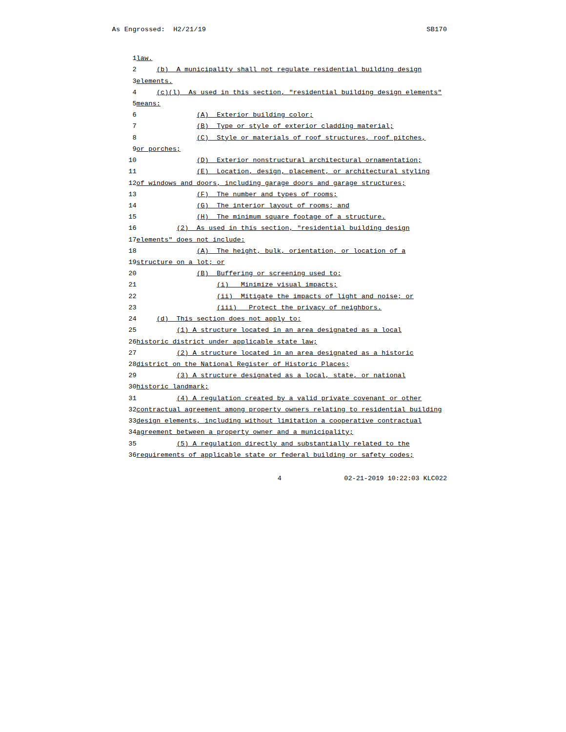As Engrossed: H2/21/19
SB170
| 1 | law. |
| 2 | (b) A municipality shall not regulate residential building design |
| 3 | elements. |
| 4 | (c)(l) As used in this section, "residential building design elements" |
| 5 | means: |
| 6 | (A) Exterior building color; |
| 7 | (B) Type or style of exterior cladding material; |
| 8 | (C) Style or materials of roof structures, roof pitches, |
| 9 | or porches; |
| 10 | (D) Exterior nonstructural architectural ornamentation; |
| 11 | (E) Location, design, placement, or architectural styling |
| 12 | of windows and doors, including garage doors and garage structures; |
| 13 | (F) The number and types of rooms; |
| 14 | (G) The interior layout of rooms; and |
| 15 | (H) The minimum square footage of a structure. |
| 16 | (2) As used in this section, "residential building design |
| 17 | elements" does not include: |
| 18 | (A) The height, bulk, orientation, or location of a |
| 19 | structure on a lot; or |
| 20 | (B) Buffering or screening used to: |
| 21 | (i) Minimize visual impacts; |
| 22 | (ii) Mitigate the impacts of light and noise; or |
| 23 | (iii) Protect the privacy of neighbors. |
| 24 | (d) This section does not apply to: |
| 25 | (1) A structure located in an area designated as a local |
| 26 | historic district under applicable state law; |
| 27 | (2) A structure located in an area designated as a historic |
| 28 | district on the National Register of Historic Places; |
| 29 | (3) A structure designated as a local, state, or national |
| 30 | historic landmark; |
| 31 | (4) A regulation created by a valid private covenant or other |
| 32 | contractual agreement among property owners relating to residential building |
| 33 | design elements, including without limitation a cooperative contractual |
| 34 | agreement between a property owner and a municipality; |
| 35 | (5) A regulation directly and substantially related to the |
| 36 | requirements of applicable state or federal building or safety codes; |
4
02-21-2019 10:22:03 KLC022